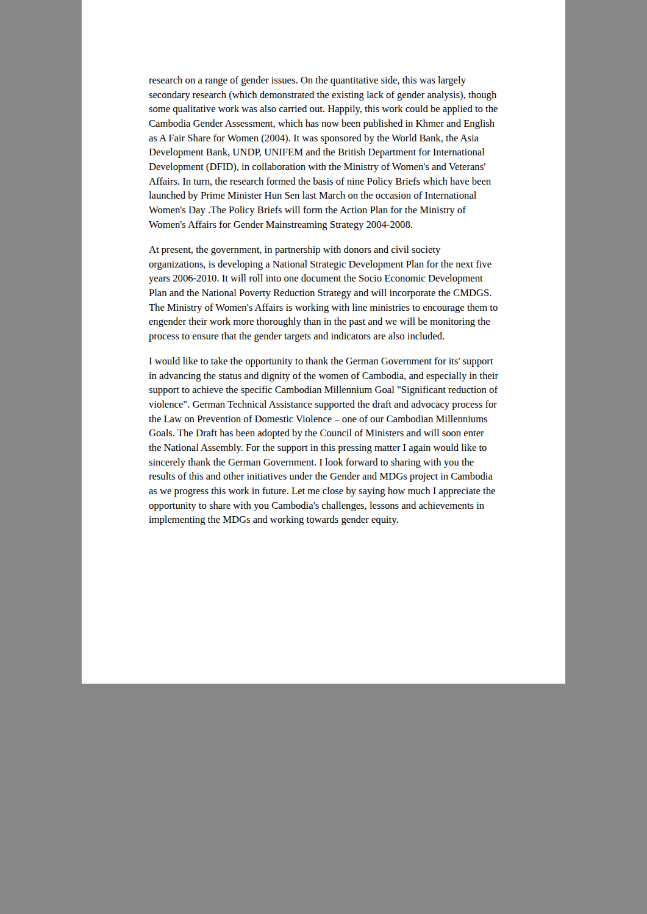research on a range of gender issues. On the quantitative side, this was largely secondary research (which demonstrated the existing lack of gender analysis), though some qualitative work was also carried out. Happily, this work could be applied to the Cambodia Gender Assessment, which has now been published in Khmer and English as A Fair Share for Women (2004). It was sponsored by the World Bank, the Asia Development Bank, UNDP, UNIFEM and the British Department for International Development (DFID), in collaboration with the Ministry of Women's and Veterans' Affairs. In turn, the research formed the basis of nine Policy Briefs which have been launched by Prime Minister Hun Sen last March on the occasion of International Women's Day .The Policy Briefs will form the Action Plan for the Ministry of Women's Affairs for Gender Mainstreaming Strategy 2004-2008.
At present, the government, in partnership with donors and civil society organizations, is developing a National Strategic Development Plan for the next five years 2006-2010. It will roll into one document the Socio Economic Development Plan and the National Poverty Reduction Strategy and will incorporate the CMDGS. The Ministry of Women's Affairs is working with line ministries to encourage them to engender their work more thoroughly than in the past and we will be monitoring the process to ensure that the gender targets and indicators are also included.
I would like to take the opportunity to thank the German Government for its' support in advancing the status and dignity of the women of Cambodia, and especially in their support to achieve the specific Cambodian Millennium Goal "Significant reduction of violence". German Technical Assistance supported the draft and advocacy process for the Law on Prevention of Domestic Violence – one of our Cambodian Millenniums Goals. The Draft has been adopted by the Council of Ministers and will soon enter the National Assembly. For the support in this pressing matter I again would like to sincerely thank the German Government. I look forward to sharing with you the results of this and other initiatives under the Gender and MDGs project in Cambodia as we progress this work in future. Let me close by saying how much I appreciate the opportunity to share with you Cambodia's challenges, lessons and achievements in implementing the MDGs and working towards gender equity.